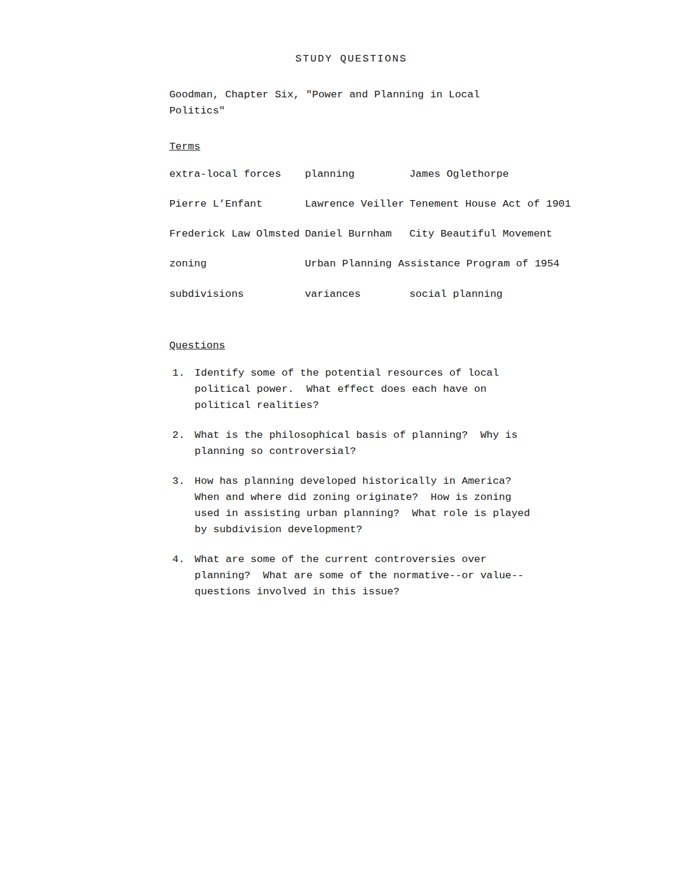STUDY QUESTIONS
Goodman, Chapter Six, "Power and Planning in Local Politics"
Terms
| extra-local forces | planning | James Oglethorpe |
| Pierre L’Enfant | Lawrence Veiller | Tenement House Act of 1901 |
| Frederick Law Olmsted | Daniel Burnham | City Beautiful Movement |
| zoning | Urban Planning Assistance Program of 1954 |
| subdivisions | variances | social planning |
Questions
Identify some of the potential resources of local political power. What effect does each have on political realities?
What is the philosophical basis of planning? Why is planning so controversial?
How has planning developed historically in America? When and where did zoning originate? How is zoning used in assisting urban planning? What role is played by subdivision development?
What are some of the current controversies over planning? What are some of the normative--or value-- questions involved in this issue?